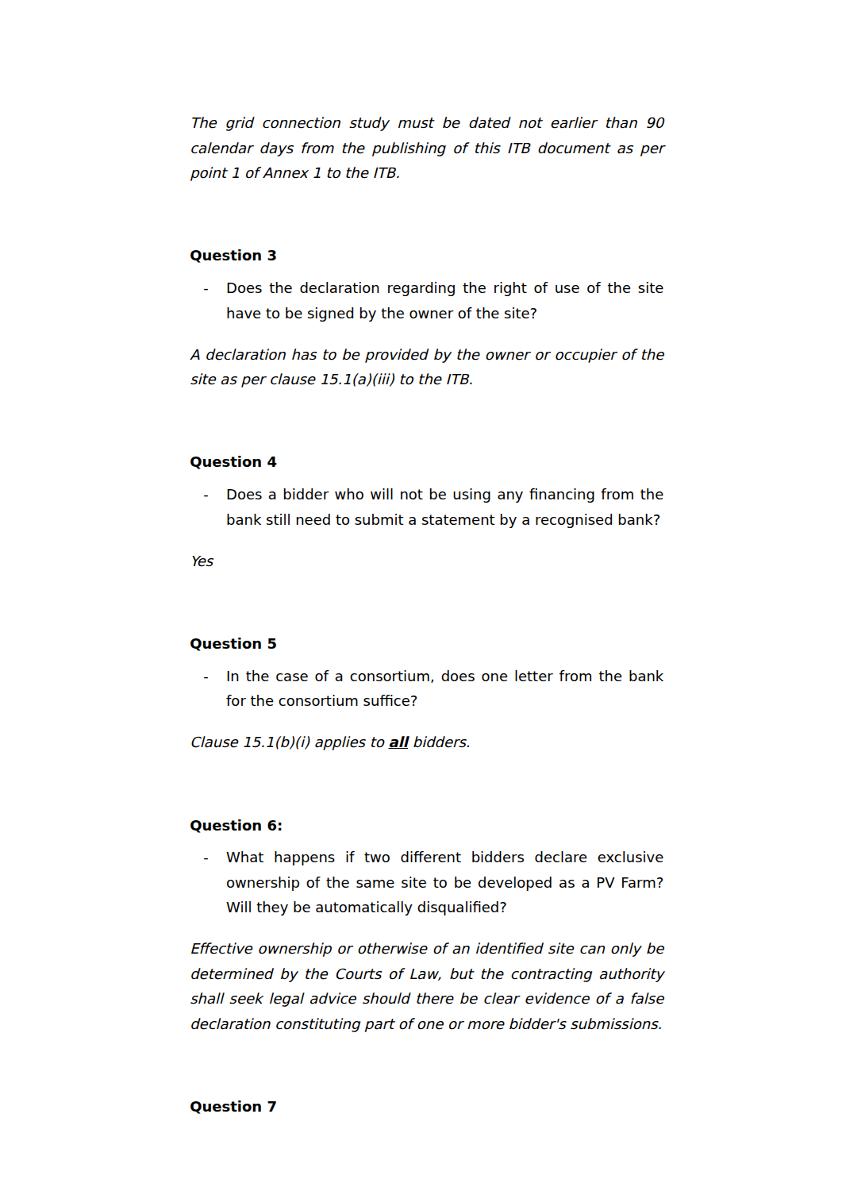The grid connection study must be dated not earlier than 90 calendar days from the publishing of this ITB document as per point 1 of Annex 1 to the ITB.
Question 3
Does the declaration regarding the right of use of the site have to be signed by the owner of the site?
A declaration has to be provided by the owner or occupier of the site as per clause 15.1(a)(iii) to the ITB.
Question 4
Does a bidder who will not be using any financing from the bank still need to submit a statement by a recognised bank?
Yes
Question 5
In the case of a consortium, does one letter from the bank for the consortium suffice?
Clause 15.1(b)(i) applies to all bidders.
Question 6:
What happens if two different bidders declare exclusive ownership of the same site to be developed as a PV Farm? Will they be automatically disqualified?
Effective ownership or otherwise of an identified site can only be determined by the Courts of Law, but the contracting authority shall seek legal advice should there be clear evidence of a false declaration constituting part of one or more bidder's submissions.
Question 7